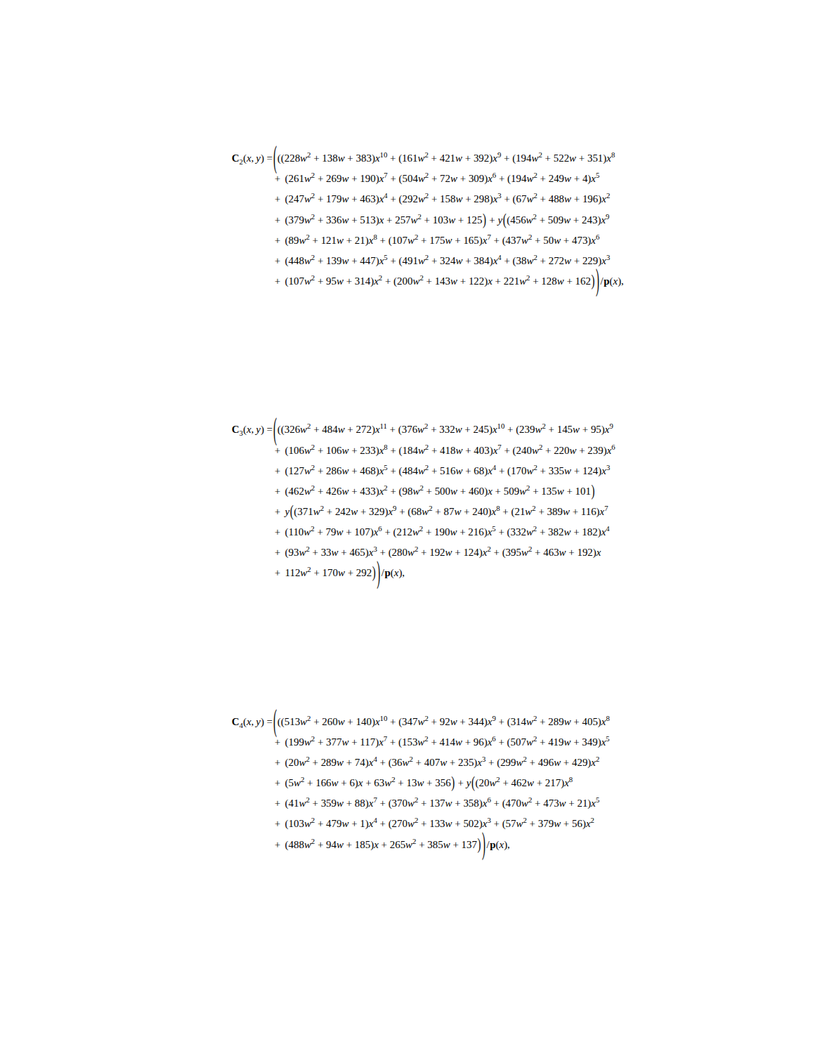C2(x, y) =(((228w2 + 138w + 383)x10 + (161w2 + 421w + 392)x9 + (194w2 + 522w + 351)x8
+ (261w2 + 269w + 190)x7 + (504w2 + 72w + 309)x6 + (194w2 + 249w + 4)x5
+ (247w2 + 179w + 463)x4 + (292w2 + 158w + 298)x3 + (67w2 + 488w + 196)x2
+ (379w2 + 336w + 513)x + 257w2 + 103w + 125) + y((456w2 + 509w + 243)x9
+ (89w2 + 121w + 21)x8 + (107w2 + 175w + 165)x7 + (437w2 + 50w + 473)x6
+ (448w2 + 139w + 447)x5 + (491w2 + 324w + 384)x4 + (38w2 + 272w + 229)x3
+ (107w2 + 95w + 314)x2 + (200w2 + 143w + 122)x + 221w2 + 128w + 162))/p(x),
C3(x, y) =(((326w2 + 484w + 272)x11 + (376w2 + 332w + 245)x10 + (239w2 + 145w + 95)x9
+ (106w2 + 106w + 233)x8 + (184w2 + 418w + 403)x7 + (240w2 + 220w + 239)x6
+ (127w2 + 286w + 468)x5 + (484w2 + 516w + 68)x4 + (170w2 + 335w + 124)x3
+ (462w2 + 426w + 433)x2 + (98w2 + 500w + 460)x + 509w2 + 135w + 101)
+ y((371w2 + 242w + 329)x9 + (68w2 + 87w + 240)x8 + (21w2 + 389w + 116)x7
+ (110w2 + 79w + 107)x6 + (212w2 + 190w + 216)x5 + (332w2 + 382w + 182)x4
+ (93w2 + 33w + 465)x3 + (280w2 + 192w + 124)x2 + (395w2 + 463w + 192)x
+ 112w2 + 170w + 292))/p(x),
C4(x, y) =(((513w2 + 260w + 140)x10 + (347w2 + 92w + 344)x9 + (314w2 + 289w + 405)x8
+ (199w2 + 377w + 117)x7 + (153w2 + 414w + 96)x6 + (507w2 + 419w + 349)x5
+ (20w2 + 289w + 74)x4 + (36w2 + 407w + 235)x3 + (299w2 + 496w + 429)x2
+ (5w2 + 166w + 6)x + 63w2 + 13w + 356) + y((20w2 + 462w + 217)x8
+ (41w2 + 359w + 88)x7 + (370w2 + 137w + 358)x6 + (470w2 + 473w + 21)x5
+ (103w2 + 479w + 1)x4 + (270w2 + 133w + 502)x3 + (57w2 + 379w + 56)x2
+ (488w2 + 94w + 185)x + 265w2 + 385w + 137))/p(x),